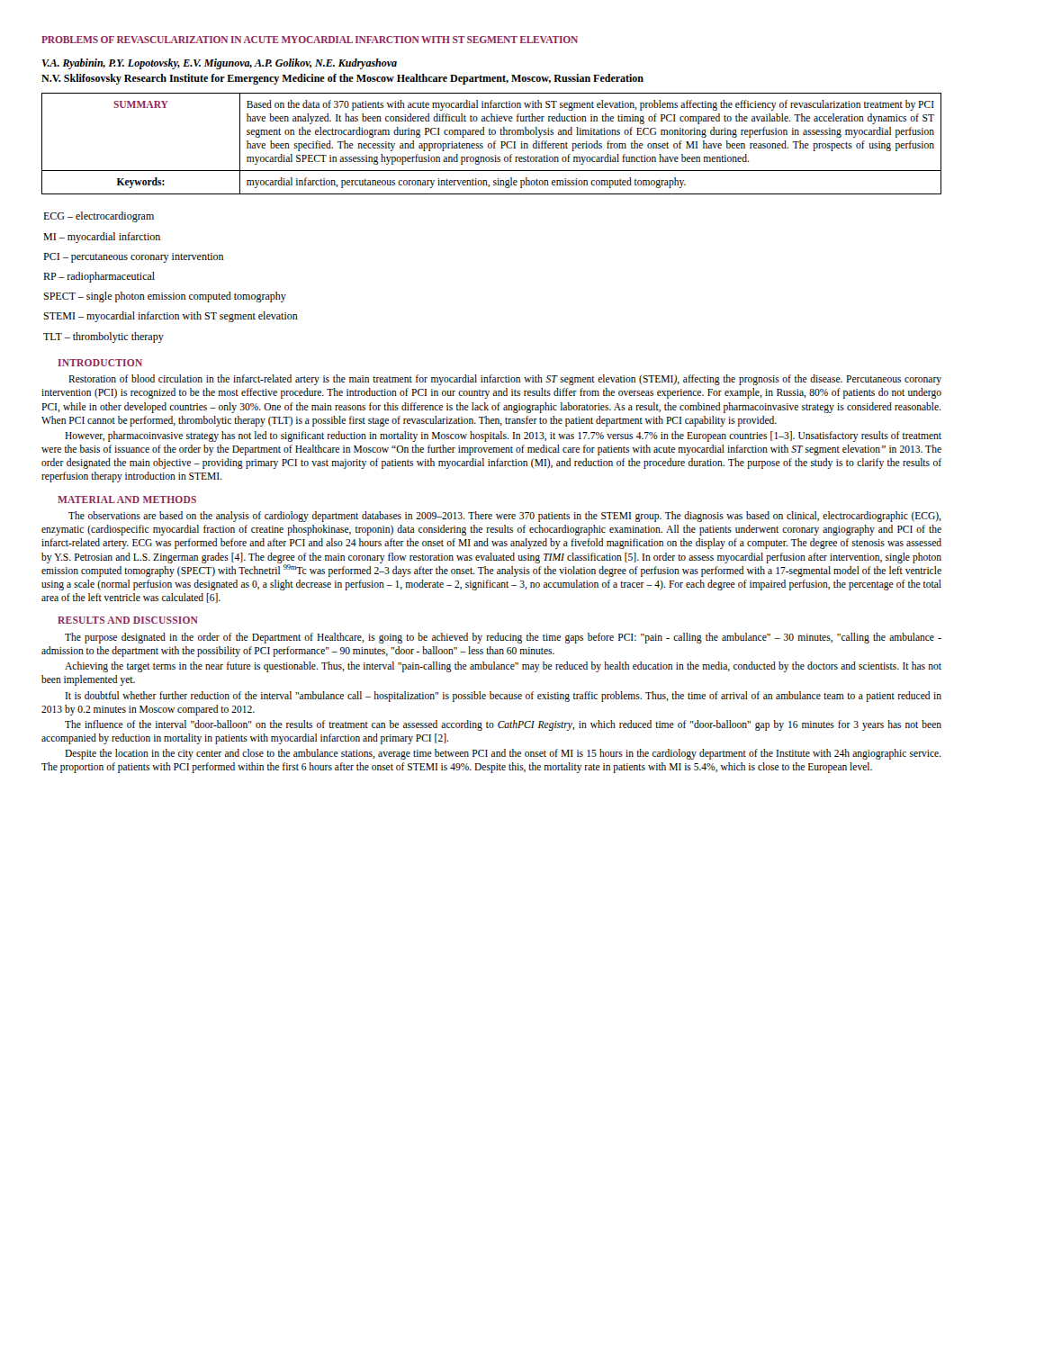PROBLEMS OF REVASCULARIZATION IN ACUTE MYOCARDIAL INFARCTION WITH ST SEGMENT ELEVATION
V.A. Ryabinin, P.Y. Lopotovsky, E.V. Migunova, A.P. Golikov, N.E. Kudryashova
N.V. Sklifosovsky Research Institute for Emergency Medicine of the Moscow Healthcare Department, Moscow, Russian Federation
| SUMMARY | Based on the data of 370 patients with acute myocardial infarction with ST segment elevation, problems affecting the efficiency of revascularization treatment by PCI have been analyzed. It has been considered difficult to achieve further reduction in the timing of PCI compared to the available. The acceleration dynamics of ST segment on the electrocardiogram during PCI compared to thrombolysis and limitations of ECG monitoring during reperfusion in assessing myocardial perfusion have been specified. The necessity and appropriateness of PCI in different periods from the onset of MI have been reasoned. The prospects of using perfusion myocardial SPECT in assessing hypoperfusion and prognosis of restoration of myocardial function have been mentioned. |
| Keywords: | myocardial infarction, percutaneous coronary intervention, single photon emission computed tomography. |
ECG – electrocardiogram
MI – myocardial infarction
PCI – percutaneous coronary intervention
RP – radiopharmaceutical
SPECT – single photon emission computed tomography
STEMI – myocardial infarction with ST segment elevation
TLT – thrombolytic therapy
INTRODUCTION
Restoration of blood circulation in the infarct-related artery is the main treatment for myocardial infarction with ST segment elevation (STEMI), affecting the prognosis of the disease. Percutaneous coronary intervention (PCI) is recognized to be the most effective procedure. The introduction of PCI in our country and its results differ from the overseas experience. For example, in Russia, 80% of patients do not undergo PCI, while in other developed countries – only 30%. One of the main reasons for this difference is the lack of angiographic laboratories. As a result, the combined pharmacoinvasive strategy is considered reasonable. When PCI cannot be performed, thrombolytic therapy (TLT) is a possible first stage of revascularization. Then, transfer to the patient department with PCI capability is provided.
However, pharmacoinvasive strategy has not led to significant reduction in mortality in Moscow hospitals. In 2013, it was 17.7% versus 4.7% in the European countries [1–3]. Unsatisfactory results of treatment were the basis of issuance of the order by the Department of Healthcare in Moscow “On the further improvement of medical care for patients with acute myocardial infarction with ST segment elevation” in 2013. The order designated the main objective – providing primary PCI to vast majority of patients with myocardial infarction (MI), and reduction of the procedure duration. The purpose of the study is to clarify the results of reperfusion therapy introduction in STEMI.
MATERIAL AND METHODS
The observations are based on the analysis of cardiology department databases in 2009–2013. There were 370 patients in the STEMI group. The diagnosis was based on clinical, electrocardiographic (ECG), enzymatic (cardiospecific myocardial fraction of creatine phosphokinase, troponin) data considering the results of echocardiographic examination. All the patients underwent coronary angiography and PCI of the infarct-related artery. ECG was performed before and after PCI and also 24 hours after the onset of MI and was analyzed by a fivefold magnification on the display of a computer. The degree of stenosis was assessed by Y.S. Petrosian and L.S. Zingerman grades [4]. The degree of the main coronary flow restoration was evaluated using TIMI classification [5]. In order to assess myocardial perfusion after intervention, single photon emission computed tomography (SPECT) with Technetril 99mTc was performed 2–3 days after the onset. The analysis of the violation degree of perfusion was performed with a 17-segmental model of the left ventricle using a scale (normal perfusion was designated as 0, a slight decrease in perfusion – 1, moderate – 2, significant – 3, no accumulation of a tracer – 4). For each degree of impaired perfusion, the percentage of the total area of the left ventricle was calculated [6].
RESULTS AND DISCUSSION
The purpose designated in the order of the Department of Healthcare, is going to be achieved by reducing the time gaps before PCI: "pain - calling the ambulance" – 30 minutes, "calling the ambulance - admission to the department with the possibility of PCI performance" – 90 minutes, "door - balloon" – less than 60 minutes.
Achieving the target terms in the near future is questionable. Thus, the interval "pain-calling the ambulance" may be reduced by health education in the media, conducted by the doctors and scientists. It has not been implemented yet.
It is doubtful whether further reduction of the interval "ambulance call – hospitalization" is possible because of existing traffic problems. Thus, the time of arrival of an ambulance team to a patient reduced in 2013 by 0.2 minutes in Moscow compared to 2012.
The influence of the interval "door-balloon" on the results of treatment can be assessed according to CathPCI Registry, in which reduced time of "door-balloon" gap by 16 minutes for 3 years has not been accompanied by reduction in mortality in patients with myocardial infarction and primary PCI [2].
Despite the location in the city center and close to the ambulance stations, average time between PCI and the onset of MI is 15 hours in the cardiology department of the Institute with 24h angiographic service. The proportion of patients with PCI performed within the first 6 hours after the onset of STEMI is 49%. Despite this, the mortality rate in patients with MI is 5.4%, which is close to the European level.